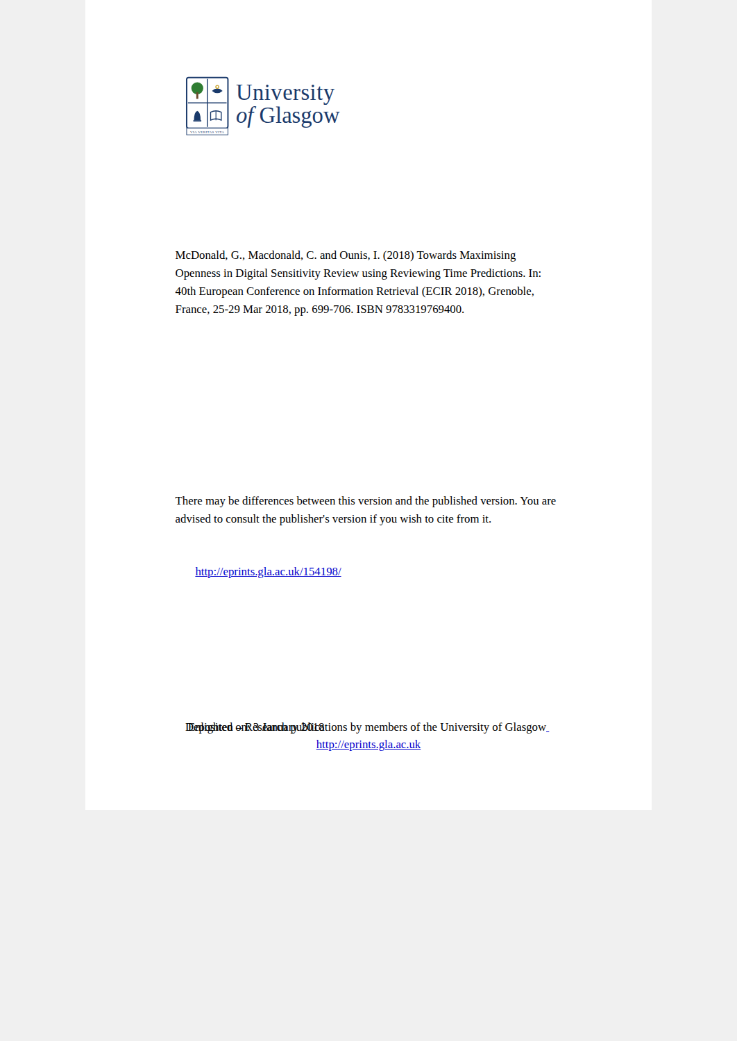VIA VERITAS VITA University of Glasgow
McDonald, G., Macdonald, C. and Ounis, I. (2018) Towards Maximising Openness in Digital Sensitivity Review using Reviewing Time Predictions. In: 40th European Conference on Information Retrieval (ECIR 2018), Grenoble, France, 25-29 Mar 2018, pp. 699-706. ISBN 9783319769400.
There may be differences between this version and the published version. You are advised to consult the publisher's version if you wish to cite from it.
http://eprints.gla.ac.uk/154198/
Deposited on: 3 January 2018
Enlighten – Research publications by members of the University of Glasgow
http://eprints.gla.ac.uk